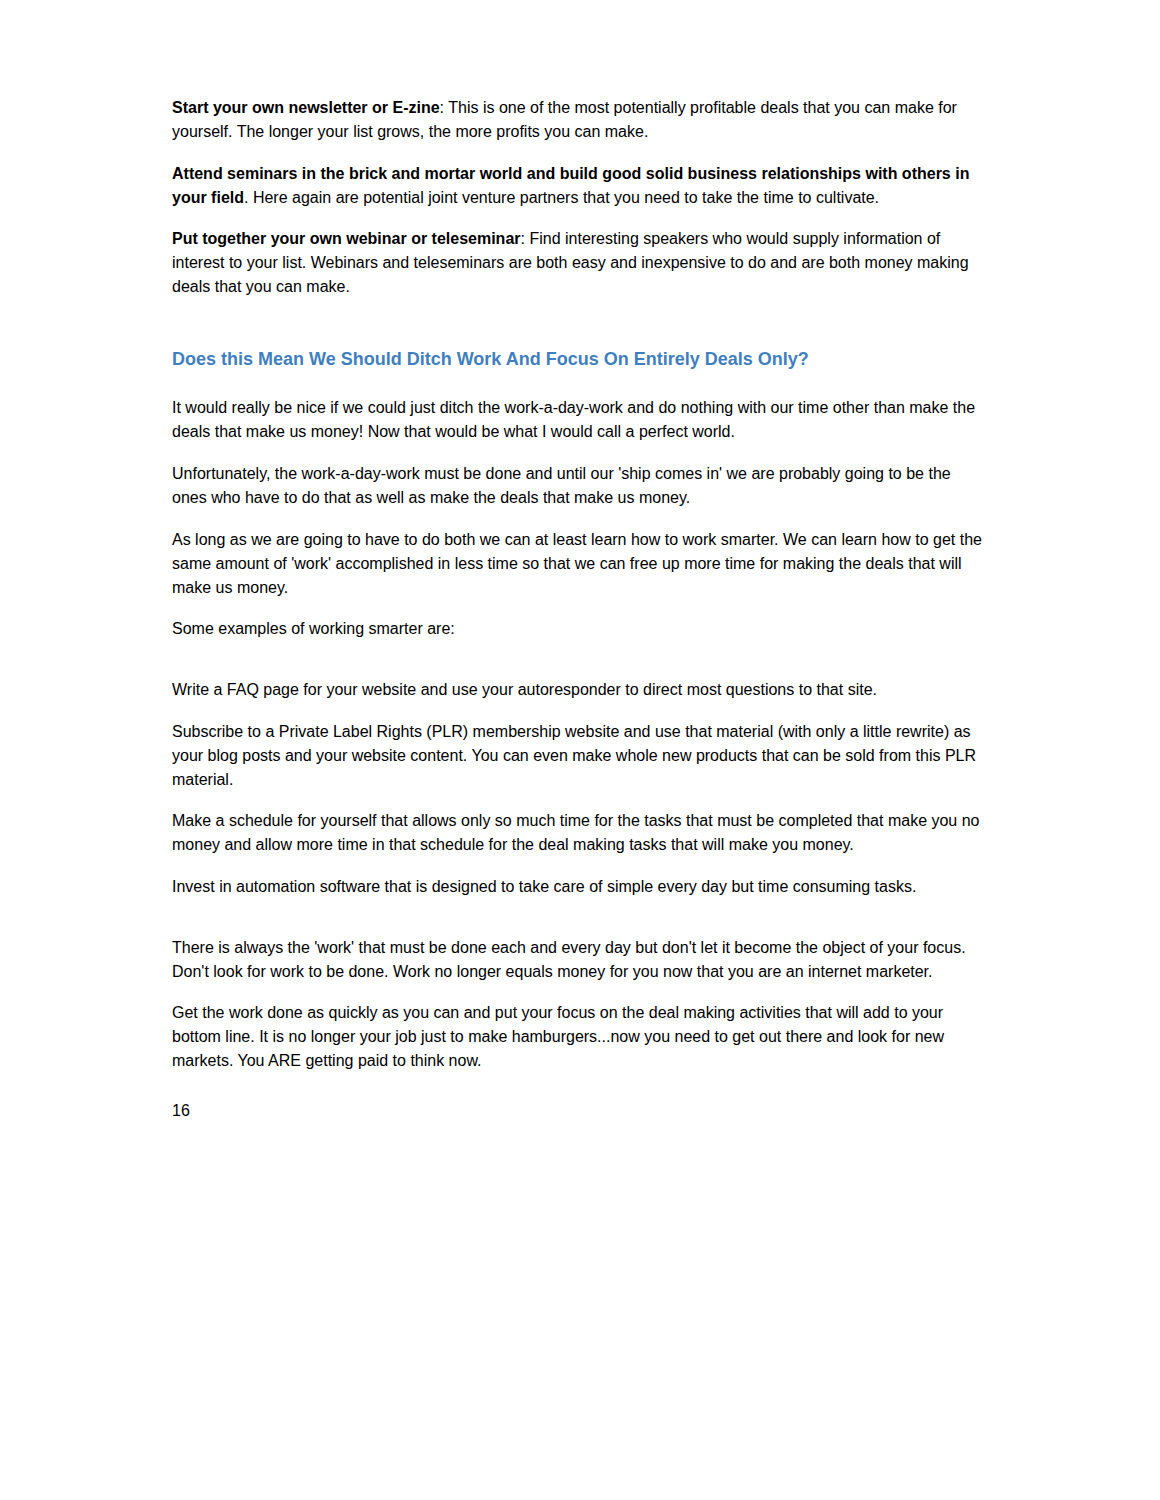Start your own newsletter or E-zine: This is one of the most potentially profitable deals that you can make for yourself. The longer your list grows, the more profits you can make.
Attend seminars in the brick and mortar world and build good solid business relationships with others in your field. Here again are potential joint venture partners that you need to take the time to cultivate.
Put together your own webinar or teleseminar: Find interesting speakers who would supply information of interest to your list. Webinars and teleseminars are both easy and inexpensive to do and are both money making deals that you can make.
Does this Mean We Should Ditch Work And Focus On Entirely Deals Only?
It would really be nice if we could just ditch the work-a-day-work and do nothing with our time other than make the deals that make us money! Now that would be what I would call a perfect world.
Unfortunately, the work-a-day-work must be done and until our 'ship comes in' we are probably going to be the ones who have to do that as well as make the deals that make us money.
As long as we are going to have to do both we can at least learn how to work smarter. We can learn how to get the same amount of 'work' accomplished in less time so that we can free up more time for making the deals that will make us money.
Some examples of working smarter are:
Write a FAQ page for your website and use your autoresponder to direct most questions to that site.
Subscribe to a Private Label Rights (PLR) membership website and use that material (with only a little rewrite) as your blog posts and your website content. You can even make whole new products that can be sold from this PLR material.
Make a schedule for yourself that allows only so much time for the tasks that must be completed that make you no money and allow more time in that schedule for the deal making tasks that will make you money.
Invest in automation software that is designed to take care of simple every day but time consuming tasks.
There is always the 'work' that must be done each and every day but don't let it become the object of your focus. Don't look for work to be done. Work no longer equals money for you now that you are an internet marketer.
Get the work done as quickly as you can and put your focus on the deal making activities that will add to your bottom line. It is no longer your job just to make hamburgers...now you need to get out there and look for new markets. You ARE getting paid to think now.
16